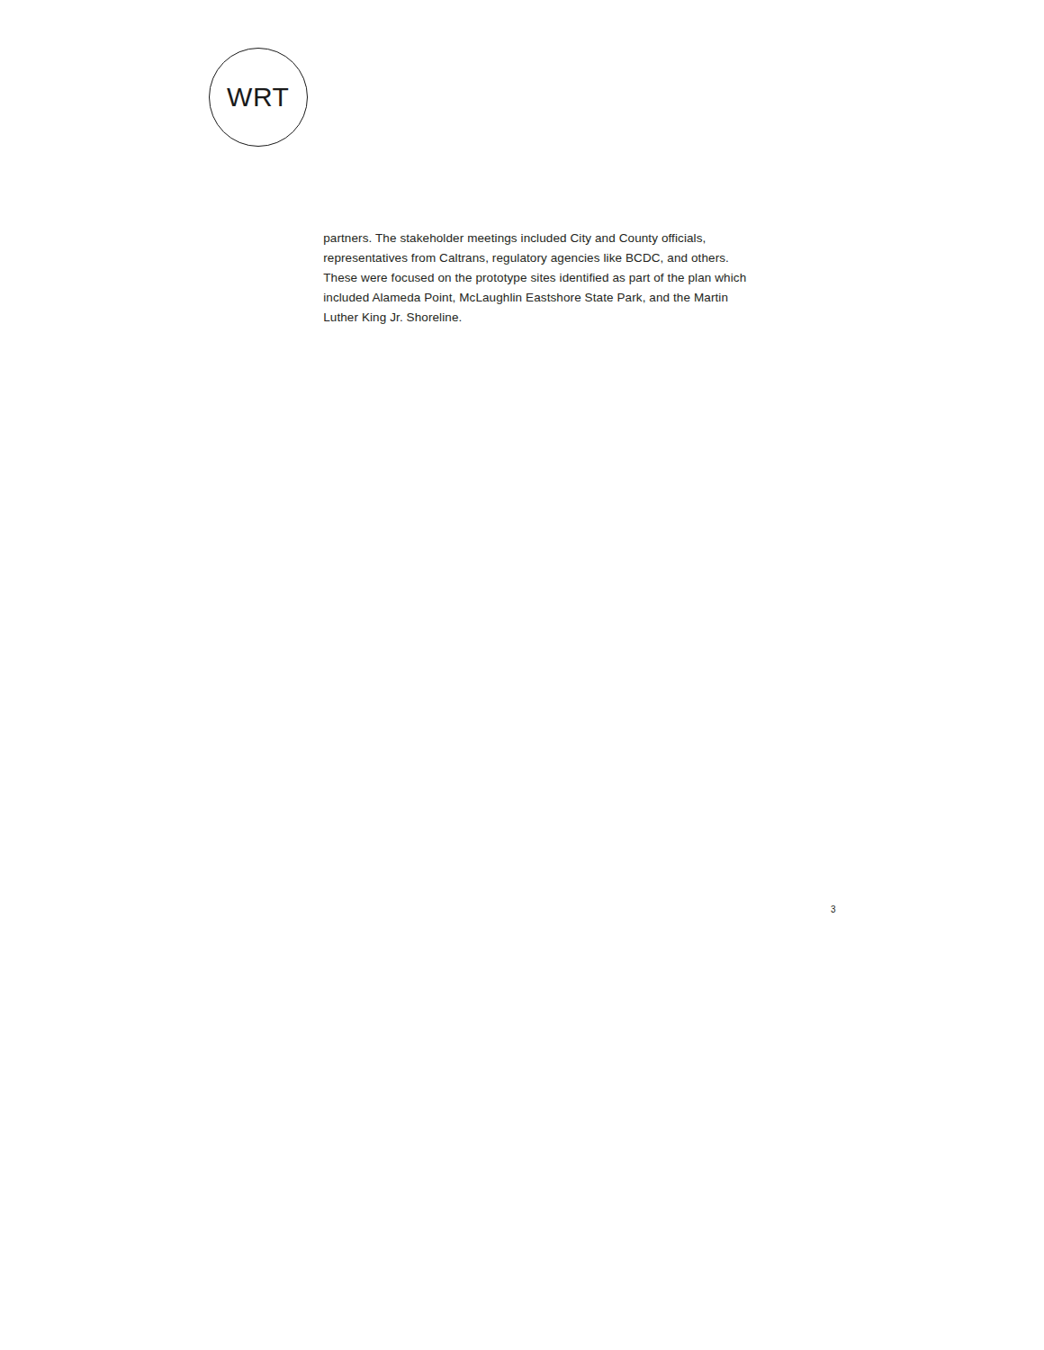WRT
partners. The stakeholder meetings included City and County officials, representatives from Caltrans, regulatory agencies like BCDC, and others. These were focused on the prototype sites identified as part of the plan which included Alameda Point, McLaughlin Eastshore State Park, and the Martin Luther King Jr. Shoreline.
3